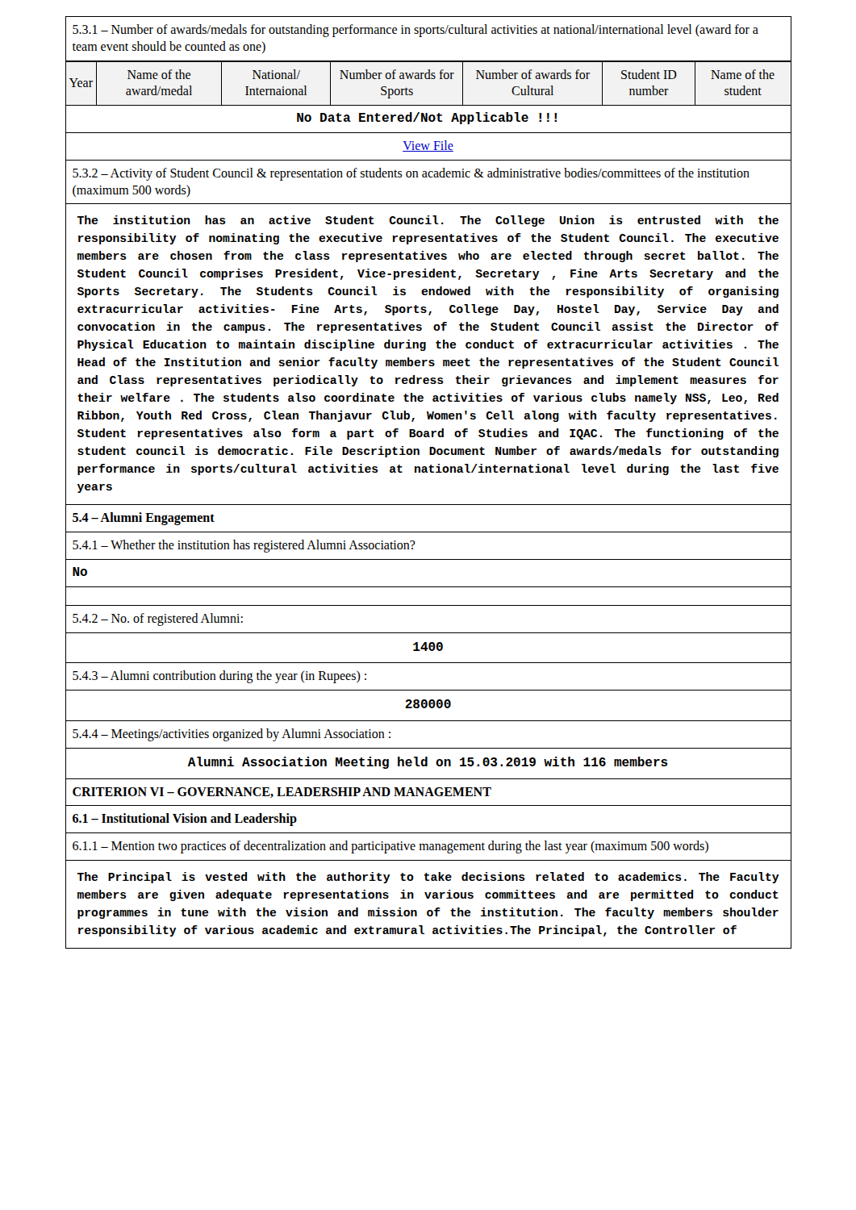5.3.1 – Number of awards/medals for outstanding performance in sports/cultural activities at national/international level (award for a team event should be counted as one)
| Year | Name of the award/medal | National/ Internaional | Number of awards for Sports | Number of awards for Cultural | Student ID number | Name of the student |
| --- | --- | --- | --- | --- | --- | --- |
No Data Entered/Not Applicable !!!
View File
5.3.2 – Activity of Student Council & representation of students on academic & administrative bodies/committees of the institution (maximum 500 words)
The institution has an active Student Council. The College Union is entrusted with the responsibility of nominating the executive representatives of the Student Council. The executive members are chosen from the class representatives who are elected through secret ballot. The Student Council comprises President, Vice-president, Secretary , Fine Arts Secretary and the Sports Secretary. The Students Council is endowed with the responsibility of organising extracurricular activities- Fine Arts, Sports, College Day, Hostel Day, Service Day and convocation in the campus. The representatives of the Student Council assist the Director of Physical Education to maintain discipline during the conduct of extracurricular activities . The Head of the Institution and senior faculty members meet the representatives of the Student Council and Class representatives periodically to redress their grievances and implement measures for their welfare . The students also coordinate the activities of various clubs namely NSS, Leo, Red Ribbon, Youth Red Cross, Clean Thanjavur Club, Women's Cell along with faculty representatives. Student representatives also form a part of Board of Studies and IQAC. The functioning of the student council is democratic. File Description Document Number of awards/medals for outstanding performance in sports/cultural activities at national/international level during the last five years
5.4 – Alumni Engagement
5.4.1 – Whether the institution has registered Alumni Association?
No
5.4.2 – No. of registered Alumni:
1400
5.4.3 – Alumni contribution during the year (in Rupees) :
280000
5.4.4 – Meetings/activities organized by Alumni Association :
Alumni Association Meeting held on 15.03.2019 with 116 members
CRITERION VI – GOVERNANCE, LEADERSHIP AND MANAGEMENT
6.1 – Institutional Vision and Leadership
6.1.1 – Mention two practices of decentralization and participative management during the last year (maximum 500 words)
The Principal is vested with the authority to take decisions related to academics. The Faculty members are given adequate representations in various committees and are permitted to conduct programmes in tune with the vision and mission of the institution. The faculty members shoulder responsibility of various academic and extramural activities.The Principal, the Controller of